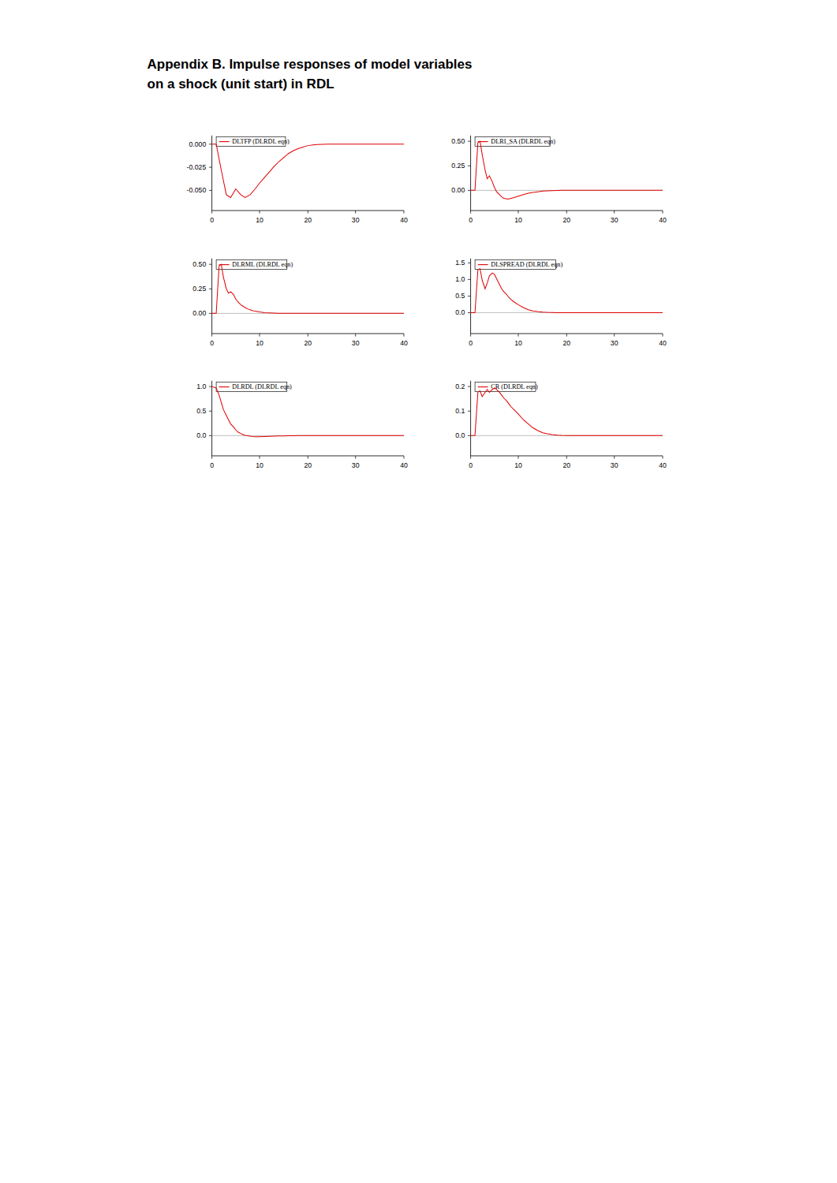Appendix B. Impulse responses of model variables
on a shock (unit start) in RDL
0.000 -0.025 -0.050 0 10 20 30 40 DLTFP (DLRDL eqn)
0.50 0.25 0.00 0 10 20 30 40 DLRI_SA (DLRDL eqn)
0.50 0.25 0.00 0 10 20 30 40 DLRML (DLRDL eqn)
1.5 1.0 0.5 0.0 0 10 20 30 40 DLSPREAD (DLRDL eqn)
1.0 0.5 0.0 0 10 20 30 40 DLRDL (DLRDL eqn)
0.2 0.1 0.0 0 10 20 30 40 CR (DLRDL eqn)